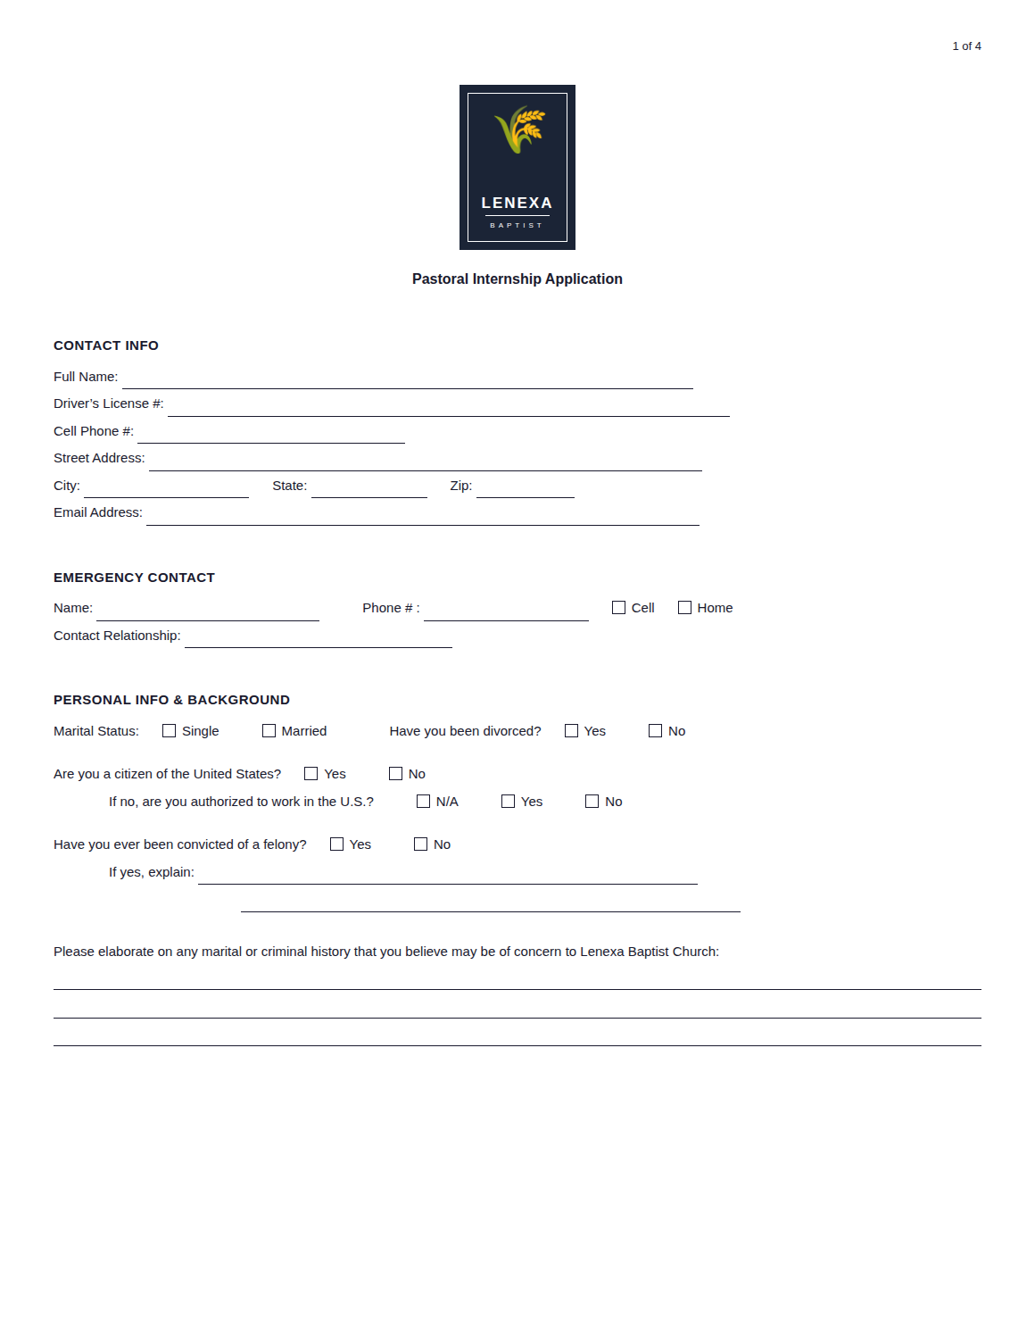1 of 4
🌾
LENEXA
BAPTIST
Pastoral Internship Application
CONTACT INFO
Full Name:
Driver’s License #:
Cell Phone #:
Street Address:
City: State: Zip:
Email Address:
EMERGENCY CONTACT
Name: Phone # : Cell Home
Contact Relationship:
PERSONAL INFO & BACKGROUND
Marital Status: Single Married Have you been divorced? Yes No
Are you a citizen of the United States? Yes No
If no, are you authorized to work in the U.S.? N/A Yes No
Have you ever been convicted of a felony? Yes No
If yes, explain:
Please elaborate on any marital or criminal history that you believe may be of concern to Lenexa Baptist Church: